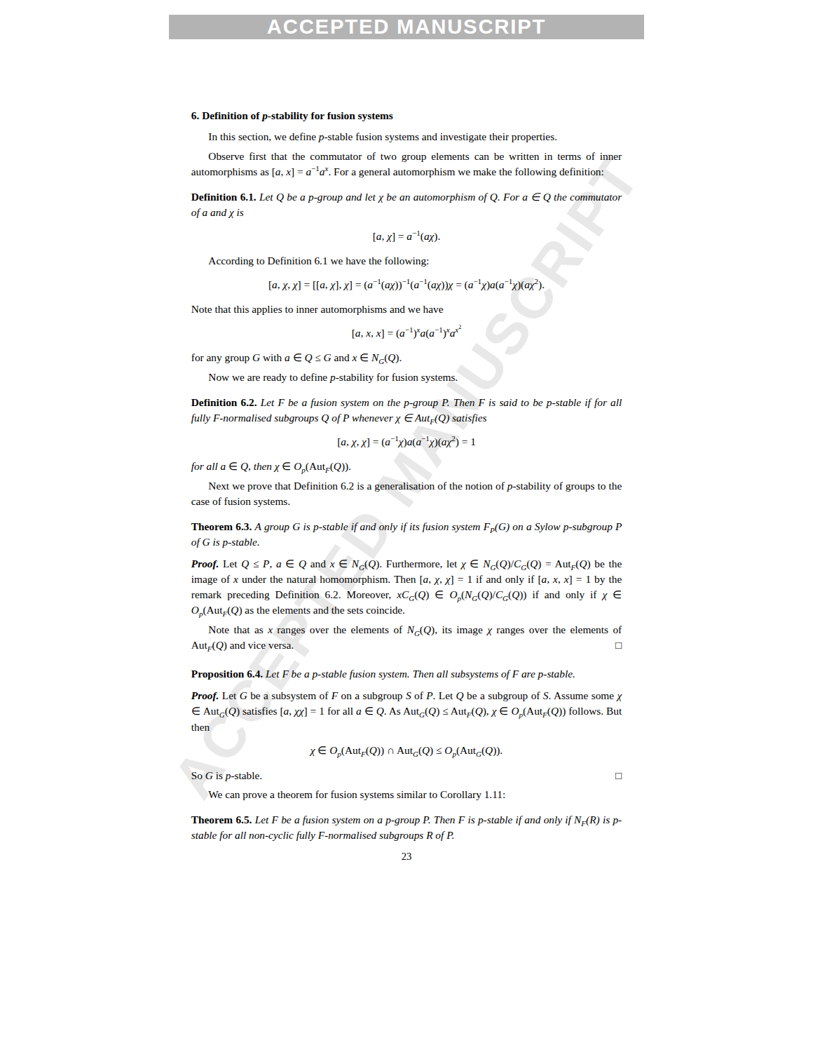ACCEPTED MANUSCRIPT
ACCEPTED MANUSCRIPT
6. Definition of p-stability for fusion systems
In this section, we define p-stable fusion systems and investigate their properties.
Observe first that the commutator of two group elements can be written in terms of inner automorphisms as [a, x] = a−1ax. For a general automorphism we make the following definition:
Definition 6.1. Let Q be a p-group and let χ be an automorphism of Q. For a ∈ Q the commutator of a and χ is
[a, χ] = a−1(aχ).
According to Definition 6.1 we have the following:
[a, χ, χ] = [[a, χ], χ] = (a−1(aχ))−1(a−1(aχ))χ = (a−1χ)a(a−1χ)(aχ2).
Note that this applies to inner automorphisms and we have
[a, x, x] = (a−1)xa(a−1)xax2
for any group G with a ∈ Q ≤ G and x ∈ NG(Q).
Now we are ready to define p-stability for fusion systems.
Definition 6.2. Let F be a fusion system on the p-group P. Then F is said to be p-stable if for all fully F-normalised subgroups Q of P whenever χ ∈ AutF(Q) satisfies
[a, χ, χ] = (a−1χ)a(a−1χ)(aχ2) = 1
for all a ∈ Q, then χ ∈ Op(AutF(Q)).
Next we prove that Definition 6.2 is a generalisation of the notion of p-stability of groups to the case of fusion systems.
Theorem 6.3. A group G is p-stable if and only if its fusion system FP(G) on a Sylow p-subgroup P of G is p-stable.
Proof. Let Q ≤ P, a ∈ Q and x ∈ NG(Q). Furthermore, let χ ∈ NG(Q)/CG(Q) = AutF(Q) be the image of x under the natural homomorphism. Then [a, χ, χ] = 1 if and only if [a, x, x] = 1 by the remark preceding Definition 6.2. Moreover, xCG(Q) ∈ Op(NG(Q)/CG(Q)) if and only if χ ∈ Op(AutF(Q) as the elements and the sets coincide.
Note that as x ranges over the elements of NG(Q), its image χ ranges over the elements of AutF(Q) and vice versa. □
Proposition 6.4. Let F be a p-stable fusion system. Then all subsystems of F are p-stable.
Proof. Let G be a subsystem of F on a subgroup S of P. Let Q be a subgroup of S. Assume some χ ∈ AutG(Q) satisfies [a, χχ] = 1 for all a ∈ Q. As AutG(Q) ≤ AutF(Q), χ ∈ Op(AutF(Q)) follows. But then
χ ∈ Op(AutF(Q)) ∩ AutG(Q) ≤ Op(AutG(Q)).
So G is p-stable. □
We can prove a theorem for fusion systems similar to Corollary 1.11:
Theorem 6.5. Let F be a fusion system on a p-group P. Then F is p-stable if and only if NF(R) is p-stable for all non-cyclic fully F-normalised subgroups R of P.
23